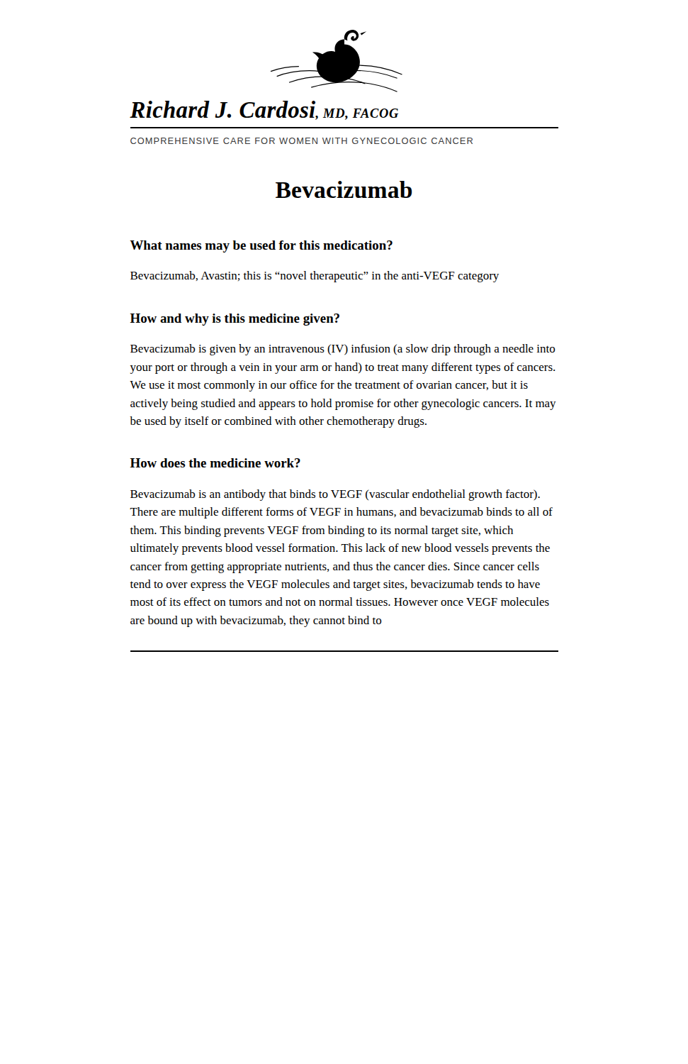Richard J. Cardosi, MD, FACOG
Comprehensive care for women with gynecologic cancer
Bevacizumab
What names may be used for this medication?
Bevacizumab, Avastin; this is “novel therapeutic” in the anti-VEGF category
How and why is this medicine given?
Bevacizumab is given by an intravenous (IV) infusion (a slow drip through a needle into your port or through a vein in your arm or hand) to treat many different types of cancers. We use it most commonly in our office for the treatment of ovarian cancer, but it is actively being studied and appears to hold promise for other gynecologic cancers. It may be used by itself or combined with other chemotherapy drugs.
How does the medicine work?
Bevacizumab is an antibody that binds to VEGF (vascular endothelial growth factor). There are multiple different forms of VEGF in humans, and bevacizumab binds to all of them. This binding prevents VEGF from binding to its normal target site, which ultimately prevents blood vessel formation. This lack of new blood vessels prevents the cancer from getting appropriate nutrients, and thus the cancer dies. Since cancer cells tend to over express the VEGF molecules and target sites, bevacizumab tends to have most of its effect on tumors and not on normal tissues. However once VEGF molecules are bound up with bevacizumab, they cannot bind to